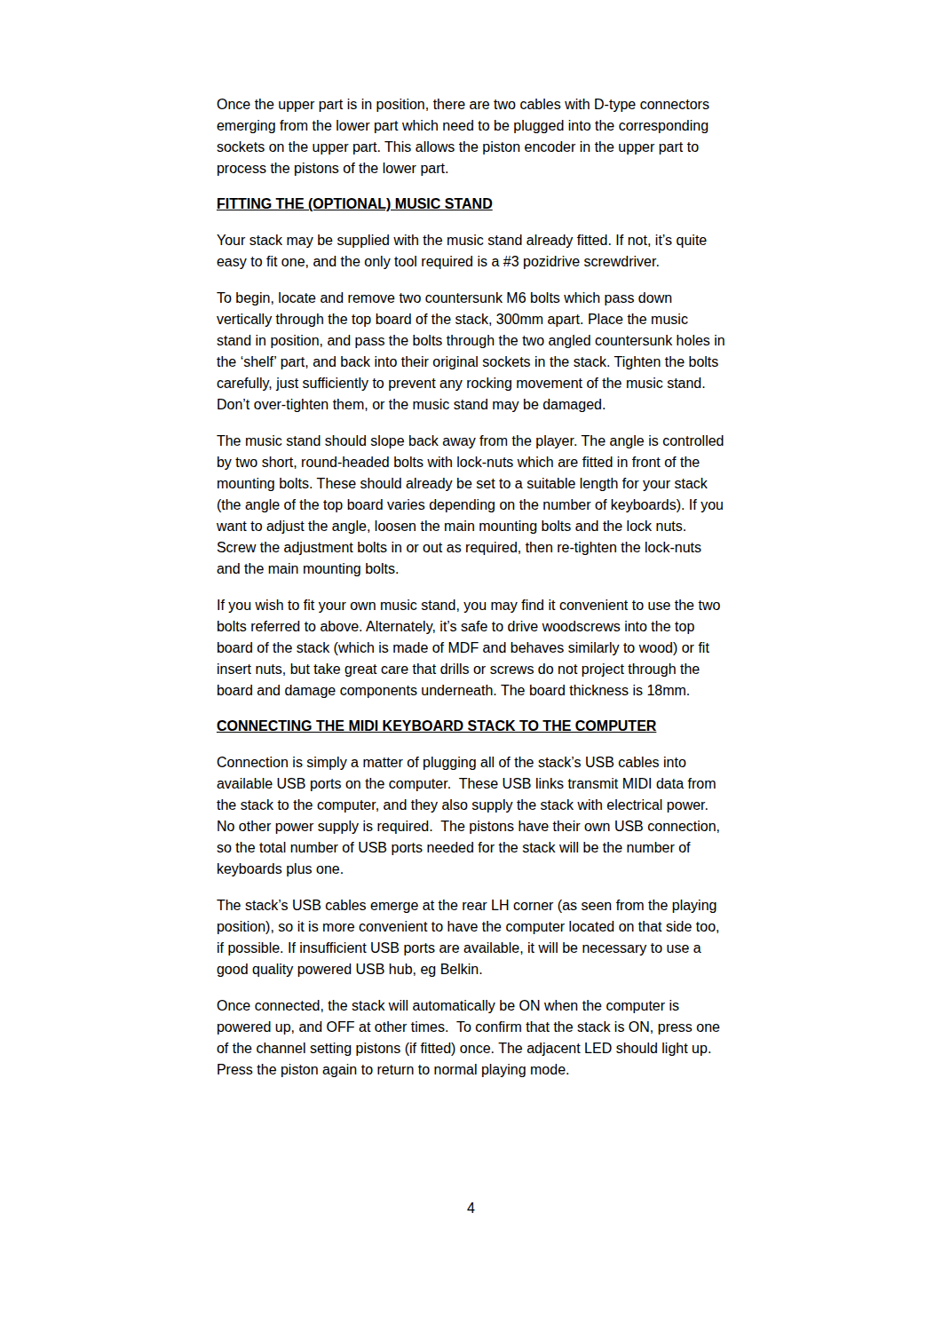Once the upper part is in position, there are two cables with D-type connectors emerging from the lower part which need to be plugged into the corresponding sockets on the upper part. This allows the piston encoder in the upper part to process the pistons of the lower part.
FITTING THE (OPTIONAL) MUSIC STAND
Your stack may be supplied with the music stand already fitted. If not, it’s quite easy to fit one, and the only tool required is a #3 pozidrive screwdriver.
To begin, locate and remove two countersunk M6 bolts which pass down vertically through the top board of the stack, 300mm apart. Place the music stand in position, and pass the bolts through the two angled countersunk holes in the ‘shelf’ part, and back into their original sockets in the stack. Tighten the bolts carefully, just sufficiently to prevent any rocking movement of the music stand. Don’t over-tighten them, or the music stand may be damaged.
The music stand should slope back away from the player. The angle is controlled by two short, round-headed bolts with lock-nuts which are fitted in front of the mounting bolts. These should already be set to a suitable length for your stack (the angle of the top board varies depending on the number of keyboards). If you want to adjust the angle, loosen the main mounting bolts and the lock nuts. Screw the adjustment bolts in or out as required, then re-tighten the lock-nuts and the main mounting bolts.
If you wish to fit your own music stand, you may find it convenient to use the two bolts referred to above. Alternately, it’s safe to drive woodscrews into the top board of the stack (which is made of MDF and behaves similarly to wood) or fit insert nuts, but take great care that drills or screws do not project through the board and damage components underneath. The board thickness is 18mm.
CONNECTING THE MIDI KEYBOARD STACK TO THE COMPUTER
Connection is simply a matter of plugging all of the stack’s USB cables into available USB ports on the computer. These USB links transmit MIDI data from the stack to the computer, and they also supply the stack with electrical power. No other power supply is required. The pistons have their own USB connection, so the total number of USB ports needed for the stack will be the number of keyboards plus one.
The stack’s USB cables emerge at the rear LH corner (as seen from the playing position), so it is more convenient to have the computer located on that side too, if possible. If insufficient USB ports are available, it will be necessary to use a good quality powered USB hub, eg Belkin.
Once connected, the stack will automatically be ON when the computer is powered up, and OFF at other times. To confirm that the stack is ON, press one of the channel setting pistons (if fitted) once. The adjacent LED should light up. Press the piston again to return to normal playing mode.
4